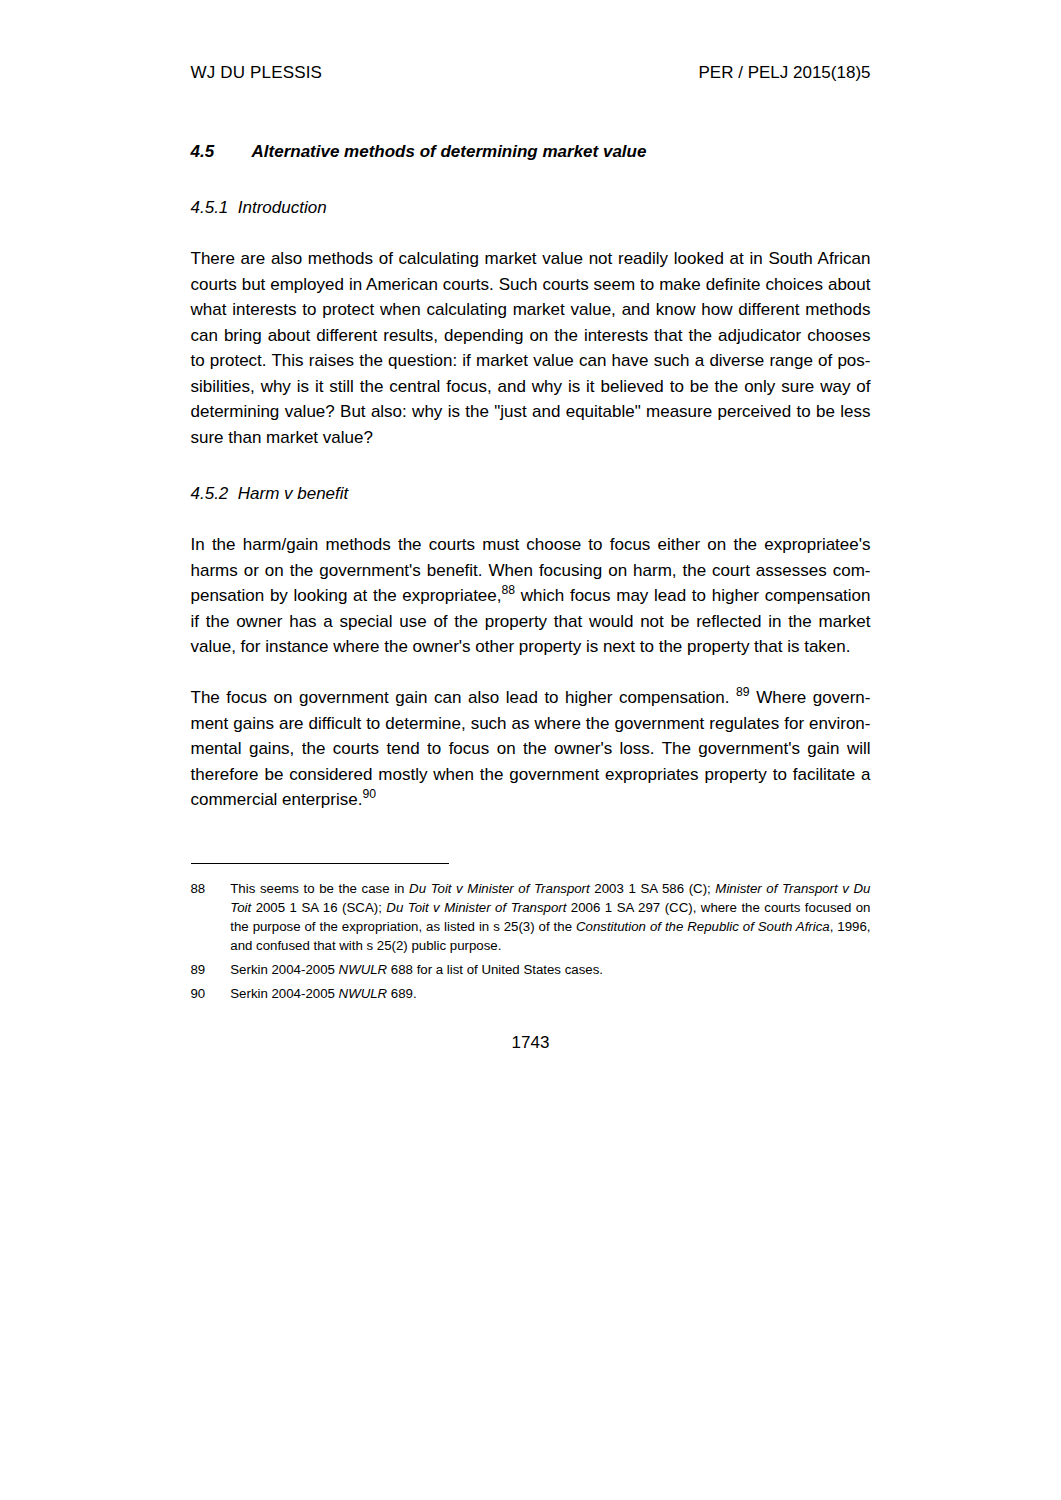WJ du Plessis
PER / PELJ 2015(18)5
4.5 Alternative methods of determining market value
4.5.1 Introduction
There are also methods of calculating market value not readily looked at in South African courts but employed in American courts. Such courts seem to make definite choices about what interests to protect when calculating market value, and know how different methods can bring about different results, depending on the interests that the adjudicator chooses to protect. This raises the question: if market value can have such a diverse range of possibilities, why is it still the central focus, and why is it believed to be the only sure way of determining value? But also: why is the "just and equitable" measure perceived to be less sure than market value?
4.5.2 Harm v benefit
In the harm/gain methods the courts must choose to focus either on the expropriatee's harms or on the government's benefit. When focusing on harm, the court assesses compensation by looking at the expropriatee,88 which focus may lead to higher compensation if the owner has a special use of the property that would not be reflected in the market value, for instance where the owner's other property is next to the property that is taken.
The focus on government gain can also lead to higher compensation. 89 Where government gains are difficult to determine, such as where the government regulates for environmental gains, the courts tend to focus on the owner's loss. The government's gain will therefore be considered mostly when the government expropriates property to facilitate a commercial enterprise.90
88
This seems to be the case in Du Toit v Minister of Transport 2003 1 SA 586 (C); Minister of Transport v Du Toit 2005 1 SA 16 (SCA); Du Toit v Minister of Transport 2006 1 SA 297 (CC), where the courts focused on the purpose of the expropriation, as listed in s 25(3) of the Constitution of the Republic of South Africa, 1996, and confused that with s 25(2) public purpose.
89
Serkin 2004-2005 NWULR 688 for a list of United States cases.
90
Serkin 2004-2005 NWULR 689.
1743